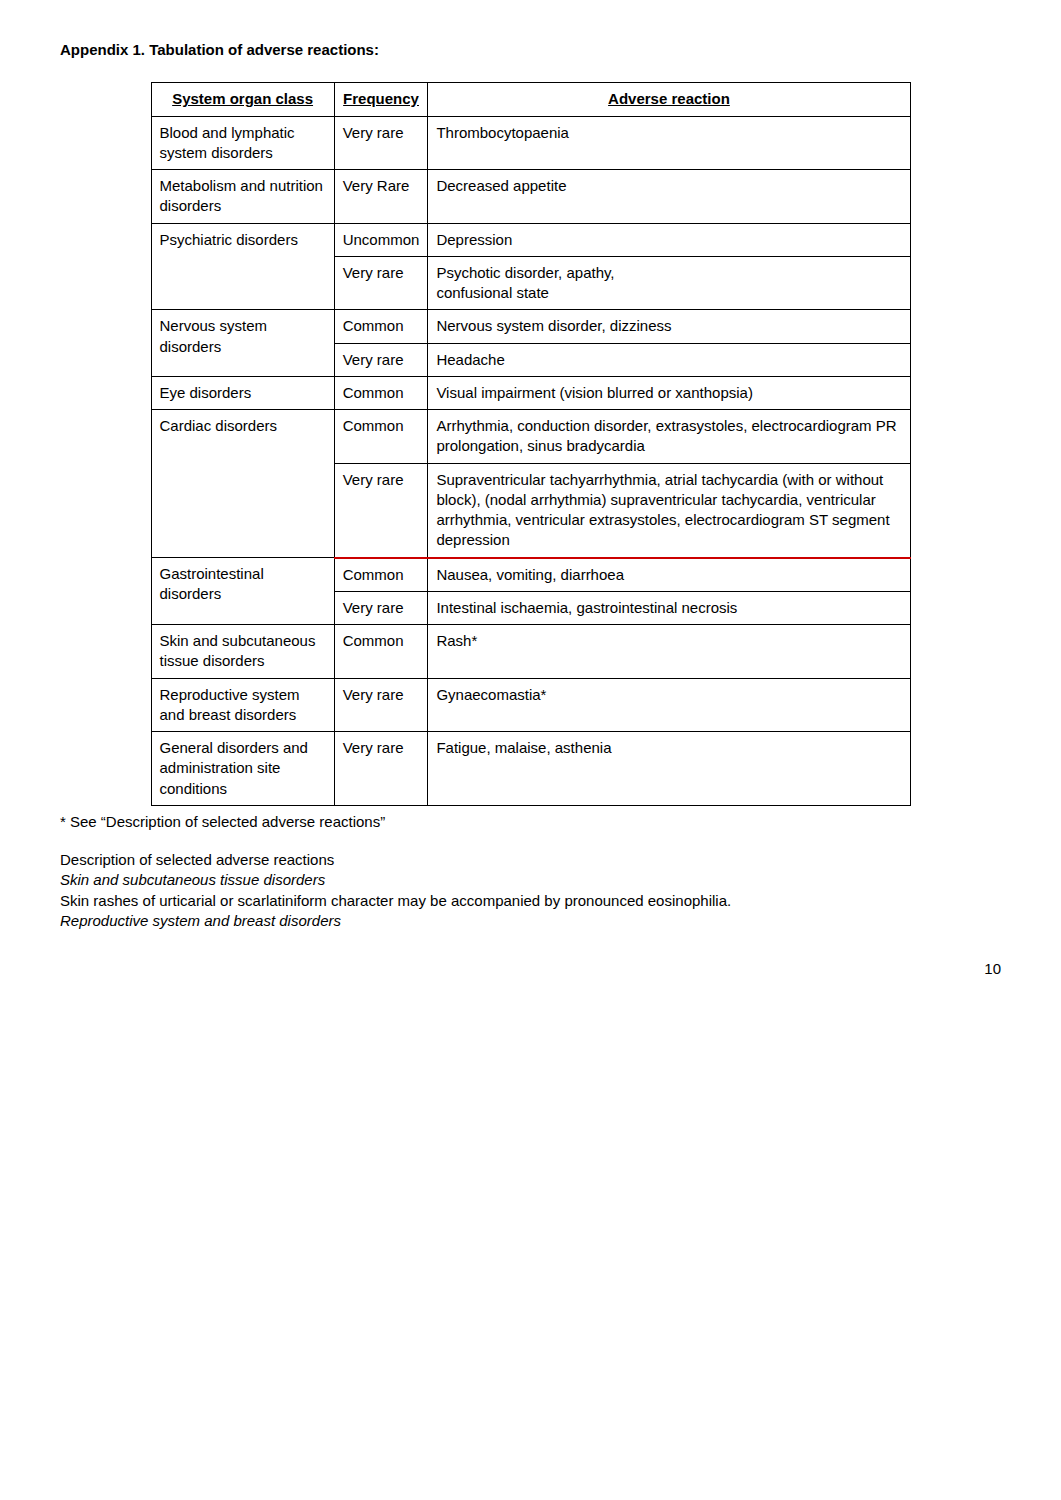Appendix 1. Tabulation of adverse reactions:
| System organ class | Frequency | Adverse reaction |
| --- | --- | --- |
| Blood and lymphatic system disorders | Very rare | Thrombocytopaenia |
| Metabolism and nutrition disorders | Very Rare | Decreased appetite |
| Psychiatric disorders | Uncommon | Depression |
| Very rare | Psychotic disorder, apathy, confusional state |
| Nervous system disorders | Common | Nervous system disorder, dizziness |
| Very rare | Headache |
| Eye disorders | Common | Visual impairment (vision blurred or xanthopsia) |
| Cardiac disorders | Common | Arrhythmia, conduction disorder, extrasystoles, electrocardiogram PR prolongation, sinus bradycardia |
| Very rare | Supraventricular tachyarrhythmia, atrial tachycardia (with or without block), (nodal arrhythmia) supraventricular tachycardia, ventricular arrhythmia, ventricular extrasystoles, electrocardiogram ST segment depression |
| Gastrointestinal disorders | Common | Nausea, vomiting, diarrhoea |
| Very rare | Intestinal ischaemia, gastrointestinal necrosis |
| Skin and subcutaneous tissue disorders | Common | Rash* |
| Reproductive system and breast disorders | Very rare | Gynaecomastia* |
| General disorders and administration site conditions | Very rare | Fatigue, malaise, asthenia |
* See “Description of selected adverse reactions”
Description of selected adverse reactions
Skin and subcutaneous tissue disorders
Skin rashes of urticarial or scarlatiniform character may be accompanied by pronounced eosinophilia.
Reproductive system and breast disorders
10